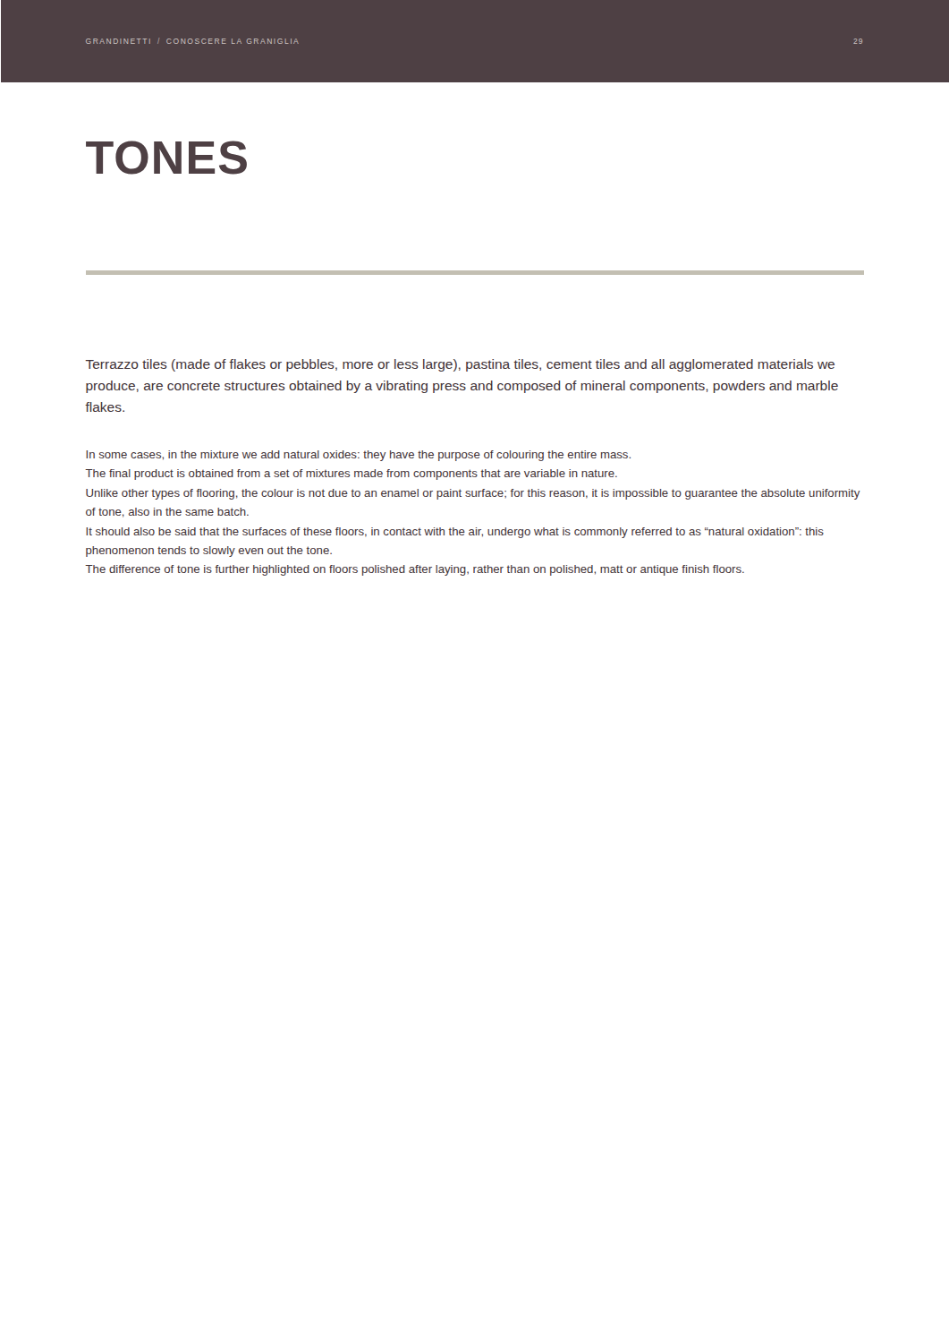GRANDINETTI/CONOSCERE LA GRANIGLIA
29
TONES
Terrazzo tiles (made of flakes or pebbles, more or less large), pastina tiles, cement tiles and all agglomerated materials we produce, are concrete structures obtained by a vibrating press and composed of mineral components, powders and marble flakes.
In some cases, in the mixture we add natural oxides: they have the purpose of colouring the entire mass.
The final product is obtained from a set of mixtures made from components that are variable in nature.
Unlike other types of flooring, the colour is not due to an enamel or paint surface; for this reason, it is impossible to guarantee the absolute uniformity of tone, also in the same batch.
It should also be said that the surfaces of these floors, in contact with the air, undergo what is commonly referred to as “natural oxidation”: this phenomenon tends to slowly even out the tone.
The difference of tone is further highlighted on floors polished after laying, rather than on polished, matt or antique finish floors.